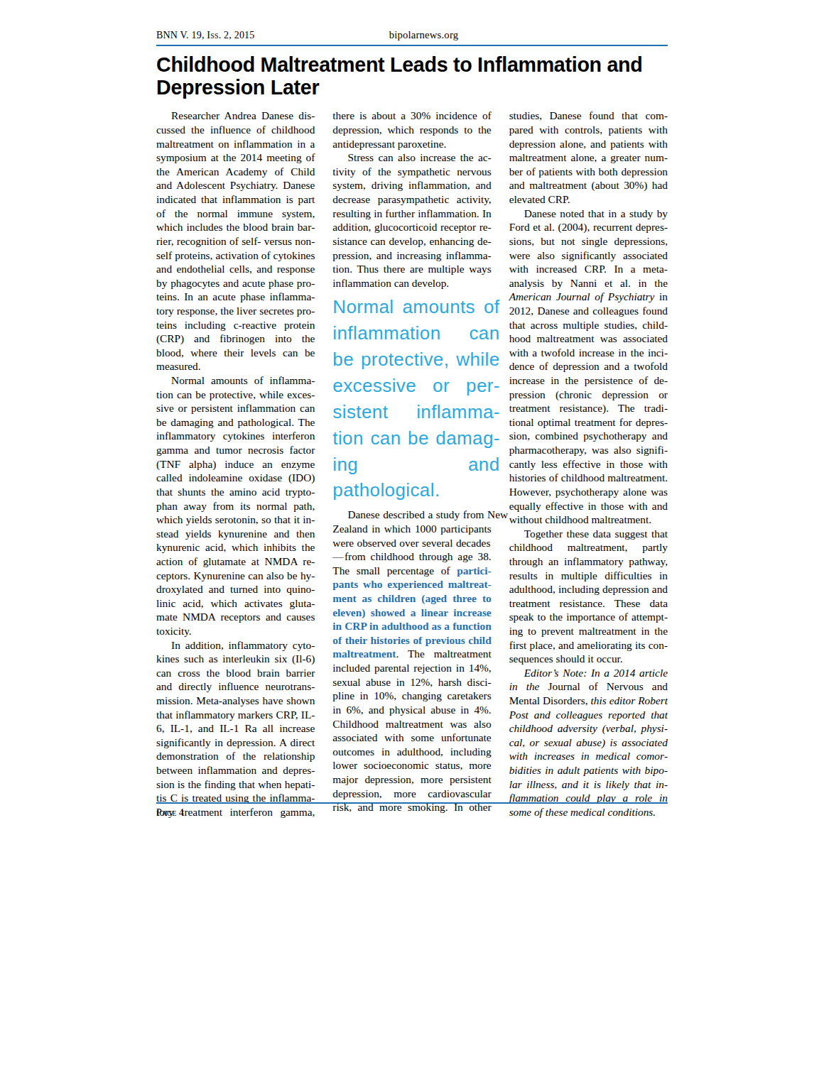BNN V. 19, Iss. 2, 2015
bipolarnews.org
Childhood Maltreatment Leads to Inflammation and Depression Later
Researcher Andrea Danese discussed the influence of childhood maltreatment on inflammation in a symposium at the 2014 meeting of the American Academy of Child and Adolescent Psychiatry. Danese indicated that inflammation is part of the normal immune system, which includes the blood brain barrier, recognition of self- versus non-self proteins, activation of cytokines and endothelial cells, and response by phagocytes and acute phase proteins. In an acute phase inflammatory response, the liver secretes proteins including c-reactive protein (CRP) and fibrinogen into the blood, where their levels can be measured.
Normal amounts of inflammation can be protective, while excessive or persistent inflammation can be damaging and pathological. The inflammatory cytokines interferon gamma and tumor necrosis factor (TNF alpha) induce an enzyme called indoleamine oxidase (IDO) that shunts the amino acid tryptophan away from its normal path, which yields serotonin, so that it instead yields kynurenine and then kynurenic acid, which inhibits the action of glutamate at NMDA receptors. Kynurenine can also be hydroxylated and turned into quinolinic acid, which activates glutamate NMDA receptors and causes toxicity.
In addition, inflammatory cytokines such as interleukin six (Il-6) can cross the blood brain barrier and directly influence neurotransmission. Meta-analyses have shown that inflammatory markers CRP, IL-6, IL-1, and IL-1 Ra all increase significantly in depression. A direct demonstration of the relationship between inflammation and depression is the finding that when hepatitis C is treated using the inflammatory treatment interferon gamma, there is about a 30% incidence of depression, which responds to the antidepressant paroxetine.
Stress can also increase the activity of the sympathetic nervous system, driving inflammation, and decrease parasympathetic activity, resulting in further inflammation. In addition, glucocorticoid receptor resistance can develop, enhancing depression, and increasing inflammation. Thus there are multiple ways inflammation can develop.
Normal amounts of inflammation can be protective, while excessive or persistent inflammation can be damaging and pathological.
Danese described a study from New Zealand in which 1000 participants were observed over several decades — from childhood through age 38. The small percentage of participants who experienced maltreatment as children (aged three to eleven) showed a linear increase in CRP in adulthood as a function of their histories of previous child maltreatment. The maltreatment included parental rejection in 14%, sexual abuse in 12%, harsh discipline in 10%, changing caretakers in 6%, and physical abuse in 4%. Childhood maltreatment was also associated with some unfortunate outcomes in adulthood, including lower socioeconomic status, more major depression, more persistent depression, more cardiovascular risk, and more smoking. In other studies, Danese found that compared with controls, patients with depression alone, and patients with maltreatment alone, a greater number of patients with both depression and maltreatment (about 30%) had elevated CRP.
Danese noted that in a study by Ford et al. (2004), recurrent depressions, but not single depressions, were also significantly associated with increased CRP. In a meta-analysis by Nanni et al. in the American Journal of Psychiatry in 2012, Danese and colleagues found that across multiple studies, childhood maltreatment was associated with a twofold increase in the incidence of depression and a twofold increase in the persistence of depression (chronic depression or treatment resistance). The traditional optimal treatment for depression, combined psychotherapy and pharmacotherapy, was also significantly less effective in those with histories of childhood maltreatment. However, psychotherapy alone was equally effective in those with and without childhood maltreatment.
Together these data suggest that childhood maltreatment, partly through an inflammatory pathway, results in multiple difficulties in adulthood, including depression and treatment resistance. These data speak to the importance of attempting to prevent maltreatment in the first place, and ameliorating its consequences should it occur.
Editor’s Note: In a 2014 article in the Journal of Nervous and Mental Disorders, this editor Robert Post and colleagues reported that childhood adversity (verbal, physical, or sexual abuse) is associated with increases in medical comorbidities in adult patients with bipolar illness, and it is likely that inflammation could play a role in some of these medical conditions.
Page 4